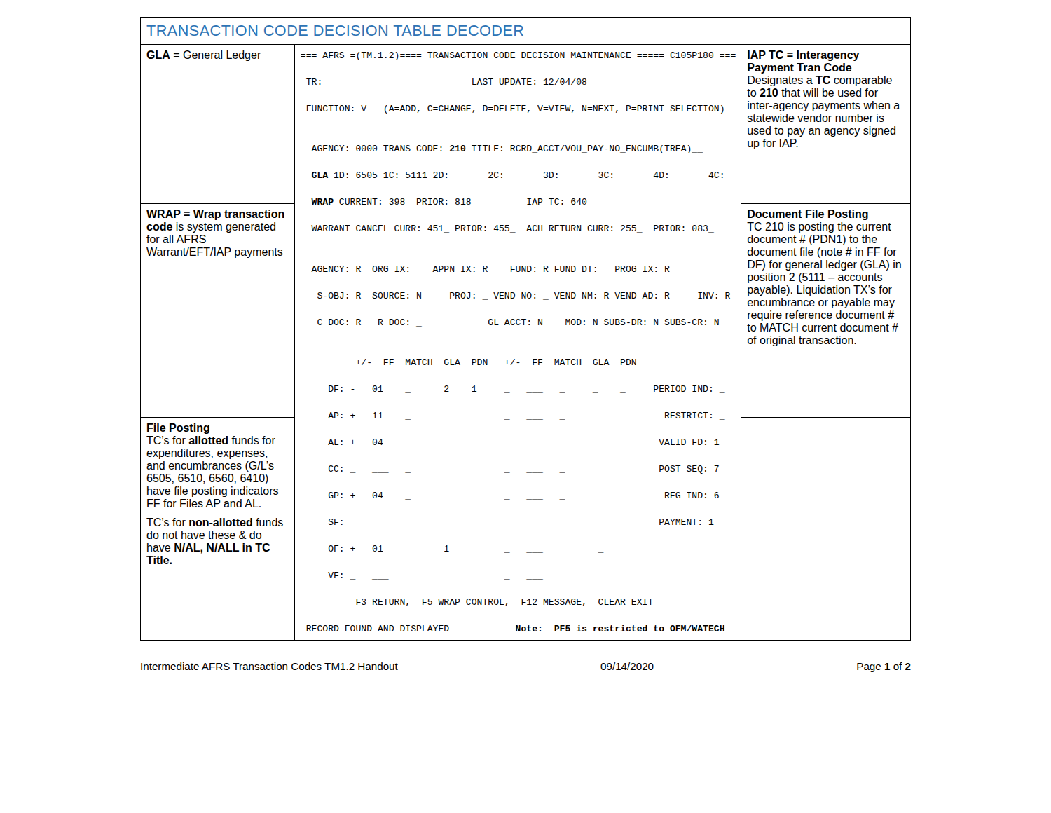| TRANSACTION CODE DECISION TABLE DECODER |
| GLA = General Ledger | === AFRS =(TM.1.2)==== TRANSACTION CODE DECISION MAINTENANCE ===== C105P180 === TR: ______ LAST UPDATE: 12/04/08 FUNCTION: V (A=ADD, C=CHANGE, D=DELETE, V=VIEW, N=NEXT, P=PRINT SELECTION) AGENCY: 0000 TRANS CODE: 210 TITLE: RCRD_ACCT/VOU_PAY-NO_ENCUMB(TREA)__ GLA 1D: 6505 1C: 5111 2D: ____ 2C: ____ 3D: ____ 3C: ____ 4D: ____ 4C: ____ WRAP CURRENT: 398 PRIOR: 818 IAP TC: 640 WARRANT CANCEL CURR: 451_ PRIOR: 455_ ACH RETURN CURR: 255_ PRIOR: 083_ AGENCY: R ORG IX: _ APPN IX: R FUND: R FUND DT: _ PROG IX: R S-OBJ: R SOURCE: N PROJ: _ VEND NO: _ VEND NM: R VEND AD: R INV: R C DOC: R R DOC: _ GL ACCT: N MOD: N SUBS-DR: N SUBS-CR: N +/- FF MATCH GLA PDN +/- FF MATCH GLA PDN DF: - 01 _ 2 1 _ ___ _ _ _ PERIOD IND: _ AP: + 11 _ _ ___ _ RESTRICT: _ AL: + 04 _ _ ___ _ VALID FD: 1 CC: _ ___ _ _ ___ _ POST SEQ: 7 GP: + 04 _ _ ___ _ REG IND: 6 SF: _ ___ _ _ ___ _ PAYMENT: 1 OF: + 01 1 _ ___ _ VF: _ ___ _ ___ F3=RETURN, F5=WRAP CONTROL, F12=MESSAGE, CLEAR=EXIT RECORD FOUND AND DISPLAYED Note: PF5 is restricted to OFM/WATECH | IAP TC = Interagency Payment Tran Code Designates a TC comparable to 210 that will be used for inter-agency payments when a statewide vendor number is used to pay an agency signed up for IAP. |
| WRAP = Wrap transaction code is system generated for all AFRS Warrant/EFT/IAP payments | Document File Posting TC 210 is posting the current document # (PDN1) to the document file (note # in FF for DF) for general ledger (GLA) in position 2 (5111 – accounts payable). Liquidation TX’s for encumbrance or payable may require reference document # to MATCH current document # of original transaction. |
| File Posting TC’s for allotted funds for expenditures, expenses, and encumbrances (G/L’s 6505, 6510, 6560, 6410) have file posting indicators FF for Files AP and AL. TC’s for non-allotted funds do not have these & do have N/AL, N/ALL in TC Title. | |
Intermediate AFRS Transaction Codes TM1.2 Handout
09/14/2020
Page 1 of 2